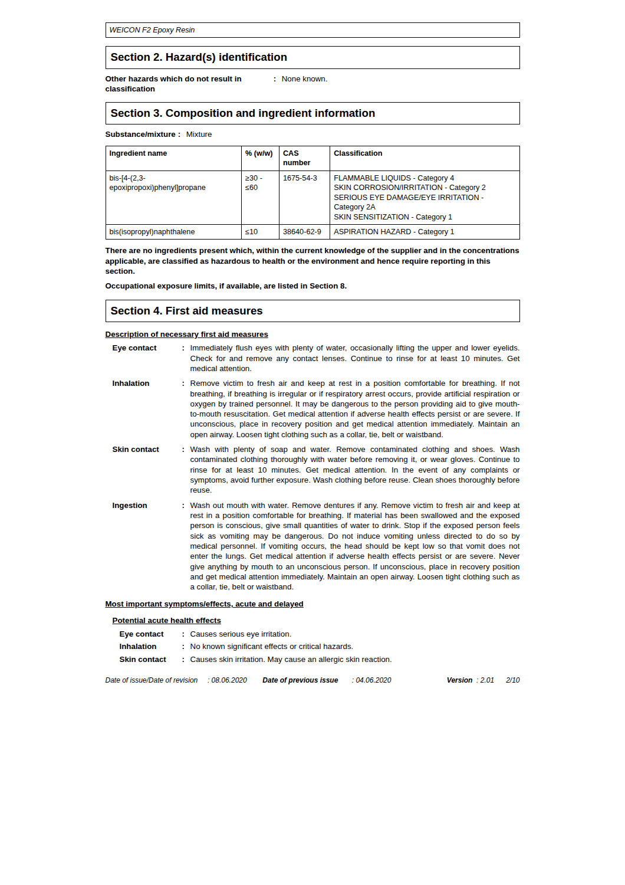WEICON F2 Epoxy Resin
Section 2. Hazard(s) identification
Other hazards which do not result in classification
:
None known.
Section 3. Composition and ingredient information
Substance/mixture
:
Mixture
| Ingredient name | % (w/w) | CAS number | Classification |
| --- | --- | --- | --- |
| bis-[4-(2,3-epoxipropoxi)phenyl]propane | ≥30 - ≤60 | 1675-54-3 | FLAMMABLE LIQUIDS - Category 4 SKIN CORROSION/IRRITATION - Category 2 SERIOUS EYE DAMAGE/EYE IRRITATION - Category 2A SKIN SENSITIZATION - Category 1 |
| bis(isopropyl)naphthalene | ≤10 | 38640-62-9 | ASPIRATION HAZARD - Category 1 |
There are no ingredients present which, within the current knowledge of the supplier and in the concentrations applicable, are classified as hazardous to health or the environment and hence require reporting in this section.
Occupational exposure limits, if available, are listed in Section 8.
Section 4. First aid measures
Description of necessary first aid measures
Eye contact
:
Immediately flush eyes with plenty of water, occasionally lifting the upper and lower eyelids. Check for and remove any contact lenses. Continue to rinse for at least 10 minutes. Get medical attention.
Inhalation
:
Remove victim to fresh air and keep at rest in a position comfortable for breathing. If not breathing, if breathing is irregular or if respiratory arrest occurs, provide artificial respiration or oxygen by trained personnel. It may be dangerous to the person providing aid to give mouth-to-mouth resuscitation. Get medical attention if adverse health effects persist or are severe. If unconscious, place in recovery position and get medical attention immediately. Maintain an open airway. Loosen tight clothing such as a collar, tie, belt or waistband.
Skin contact
:
Wash with plenty of soap and water. Remove contaminated clothing and shoes. Wash contaminated clothing thoroughly with water before removing it, or wear gloves. Continue to rinse for at least 10 minutes. Get medical attention. In the event of any complaints or symptoms, avoid further exposure. Wash clothing before reuse. Clean shoes thoroughly before reuse.
Ingestion
:
Wash out mouth with water. Remove dentures if any. Remove victim to fresh air and keep at rest in a position comfortable for breathing. If material has been swallowed and the exposed person is conscious, give small quantities of water to drink. Stop if the exposed person feels sick as vomiting may be dangerous. Do not induce vomiting unless directed to do so by medical personnel. If vomiting occurs, the head should be kept low so that vomit does not enter the lungs. Get medical attention if adverse health effects persist or are severe. Never give anything by mouth to an unconscious person. If unconscious, place in recovery position and get medical attention immediately. Maintain an open airway. Loosen tight clothing such as a collar, tie, belt or waistband.
Most important symptoms/effects, acute and delayed
Potential acute health effects
Eye contact
:
Causes serious eye irritation.
Inhalation
:
No known significant effects or critical hazards.
Skin contact
:
Causes skin irritation. May cause an allergic skin reaction.
Date of issue/Date of revision : 08.06.2020 Date of previous issue : 04.06.2020
Version : 2.01 2/10